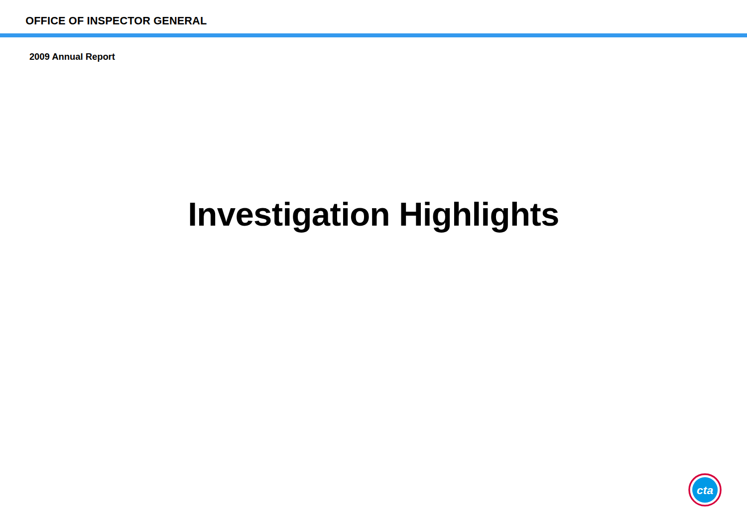OFFICE OF INSPECTOR GENERAL
2009 Annual Report
Investigation Highlights
cta